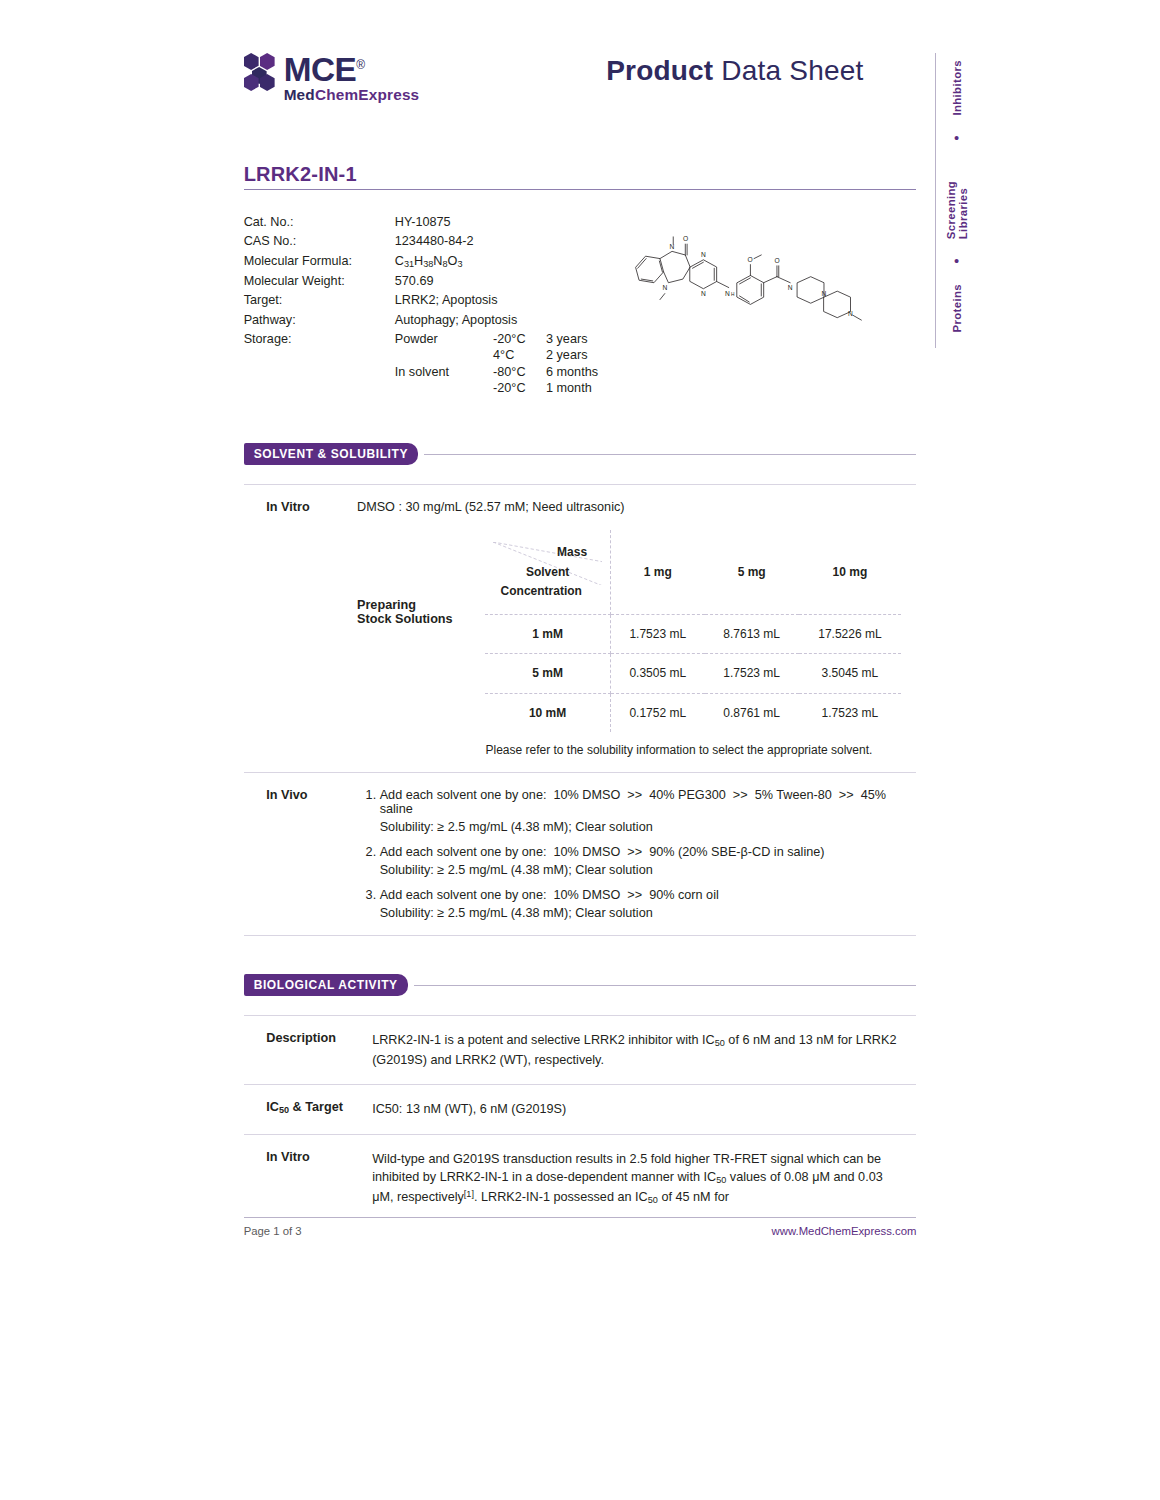Inhibitors
•
Screening Libraries
•
Proteins
MCE®
Med ChemExpress
Product Data Sheet
LRRK2-IN-1
| Cat. No.: | HY-10875 |
| CAS No.: | 1234480-84-2 |
| Molecular Formula: | C 31 H 38 N 8 O 3 |
| Molecular Weight: | 570.69 |
| Target: | LRRK2; Apoptosis |
| Pathway: | Autophagy; Apoptosis |
| Storage: | Powder -20°C 3 years 4°C 2 years In solvent -80°C 6 months -20°C 1 month |
N N O N N N H O O N N N
SOLVENT & SOLUBILITY
In Vitro
DMSO : 30 mg/mL (52.57 mM; Need ultrasonic)
Preparing
Stock Solutions
| Mass Solvent Concentration | 1 mg | 5 mg | 10 mg |
| --- | --- | --- | --- |
| 1 mM | 1.7523 mL | 8.7613 mL | 17.5226 mL |
| 5 mM | 0.3505 mL | 1.7523 mL | 3.5045 mL |
| 10 mM | 0.1752 mL | 0.8761 mL | 1.7523 mL |
Please refer to the solubility information to select the appropriate solvent.
In Vivo
Add each solvent one by one: 10% DMSO >> 40% PEG300 >> 5% Tween-80 >> 45% saline Solubility: ≥ 2.5 mg/mL (4.38 mM); Clear solution
Add each solvent one by one: 10% DMSO >> 90% (20% SBE-β-CD in saline) Solubility: ≥ 2.5 mg/mL (4.38 mM); Clear solution
Add each solvent one by one: 10% DMSO >> 90% corn oil Solubility: ≥ 2.5 mg/mL (4.38 mM); Clear solution
BIOLOGICAL ACTIVITY
Description
LRRK2-IN-1 is a potent and selective LRRK2 inhibitor with IC50 of 6 nM and 13 nM for LRRK2 (G2019S) and LRRK2 (WT), respectively.
IC50 & Target
IC50: 13 nM (WT), 6 nM (G2019S)
In Vitro
Wild-type and G2019S transduction results in 2.5 fold higher TR-FRET signal which can be inhibited by LRRK2-IN-1 in a dose-dependent manner with IC50 values of 0.08 μM and 0.03 μM, respectively[1]. LRRK2-IN-1 possessed an IC50 of 45 nM for
Page 1 of 3
www.MedChemExpress.com